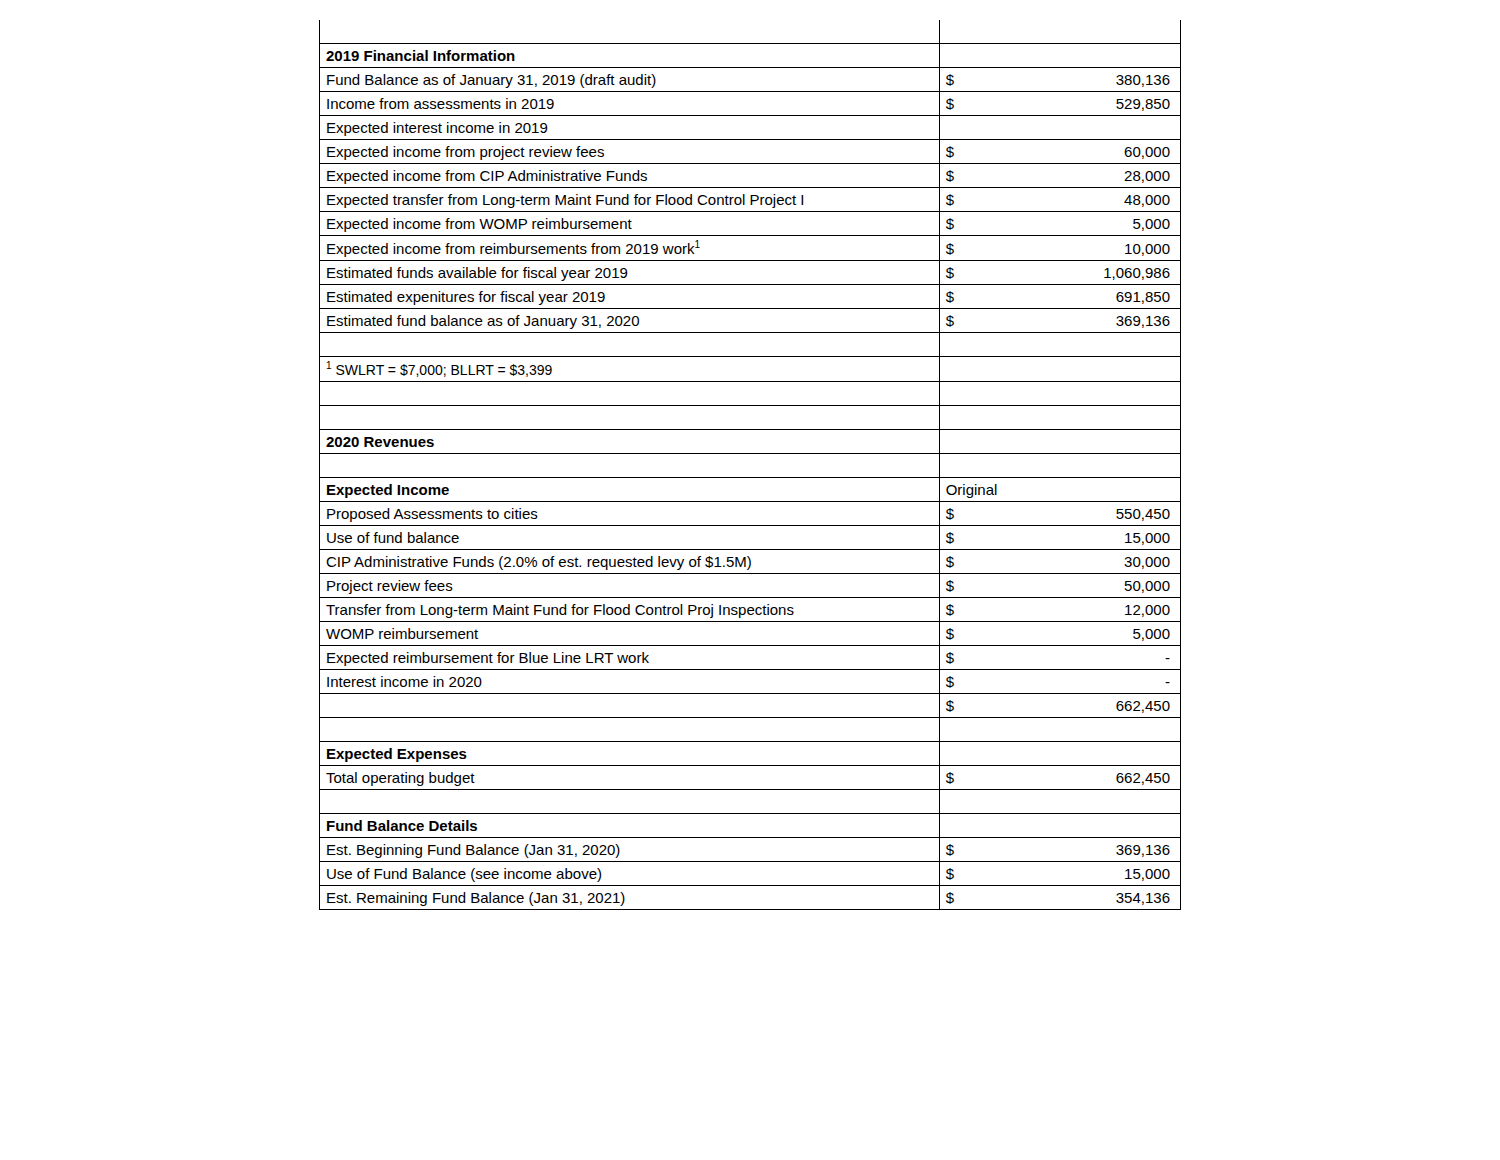| 2019 Financial Information | | |
| Fund Balance as of January 31, 2019 (draft audit) | $ | 380,136 |
| Income from assessments in 2019 | $ | 529,850 |
| Expected interest income in 2019 | | |
| Expected income from project review fees | $ | 60,000 |
| Expected income from CIP Administrative Funds | $ | 28,000 |
| Expected transfer from Long-term Maint Fund for Flood Control Project I | $ | 48,000 |
| Expected income from WOMP reimbursement | $ | 5,000 |
| Expected income from reimbursements from 2019 work 1 | $ | 10,000 |
| Estimated funds available for fiscal year 2019 | $ | 1,060,986 |
| Estimated expenitures for fiscal year 2019 | $ | 691,850 |
| Estimated fund balance as of January 31, 2020 | $ | 369,136 |
| 1 SWLRT = $7,000; BLLRT = $3,399 | | |
| 2020 Revenues | | |
| Expected Income | Original |
| Proposed Assessments to cities | $ | 550,450 |
| Use of fund balance | $ | 15,000 |
| CIP Administrative Funds (2.0% of est. requested levy of $1.5M) | $ | 30,000 |
| Project review fees | $ | 50,000 |
| Transfer from Long-term Maint Fund for Flood Control Proj Inspections | $ | 12,000 |
| WOMP reimbursement | $ | 5,000 |
| Expected reimbursement for Blue Line LRT work | $ | - |
| Interest income in 2020 | $ | - |
| | $ | 662,450 |
| Expected Expenses | | |
| Total operating budget | $ | 662,450 |
| Fund Balance Details | | |
| Est. Beginning Fund Balance (Jan 31, 2020) | $ | 369,136 |
| Use of Fund Balance (see income above) | $ | 15,000 |
| Est. Remaining Fund Balance (Jan 31, 2021) | $ | 354,136 |